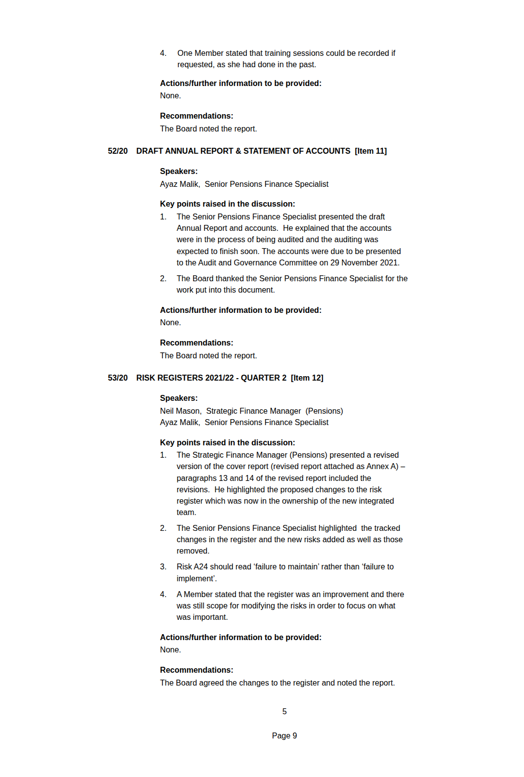4.
One Member stated that training sessions could be recorded if requested, as she had done in the past.
Actions/further information to be provided:
None.
Recommendations:
The Board noted the report.
52/20
DRAFT ANNUAL REPORT & STATEMENT OF ACCOUNTS [Item 11]
Speakers:
Ayaz Malik, Senior Pensions Finance Specialist
Key points raised in the discussion:
1. The Senior Pensions Finance Specialist presented the draft Annual Report and accounts. He explained that the accounts were in the process of being audited and the auditing was expected to finish soon. The accounts were due to be presented to the Audit and Governance Committee on 29 November 2021.
2. The Board thanked the Senior Pensions Finance Specialist for the work put into this document.
Actions/further information to be provided:
None.
Recommendations:
The Board noted the report.
53/20
RISK REGISTERS 2021/22 - QUARTER 2 [Item 12]
Speakers:
Neil Mason, Strategic Finance Manager (Pensions)
Ayaz Malik, Senior Pensions Finance Specialist
Key points raised in the discussion:
1. The Strategic Finance Manager (Pensions) presented a revised version of the cover report (revised report attached as Annex A) – paragraphs 13 and 14 of the revised report included the revisions. He highlighted the proposed changes to the risk register which was now in the ownership of the new integrated team.
2. The Senior Pensions Finance Specialist highlighted the tracked changes in the register and the new risks added as well as those removed.
3. Risk A24 should read ‘failure to maintain’ rather than ‘failure to implement’.
4. A Member stated that the register was an improvement and there was still scope for modifying the risks in order to focus on what was important.
Actions/further information to be provided:
None.
Recommendations:
The Board agreed the changes to the register and noted the report.
5
Page 9